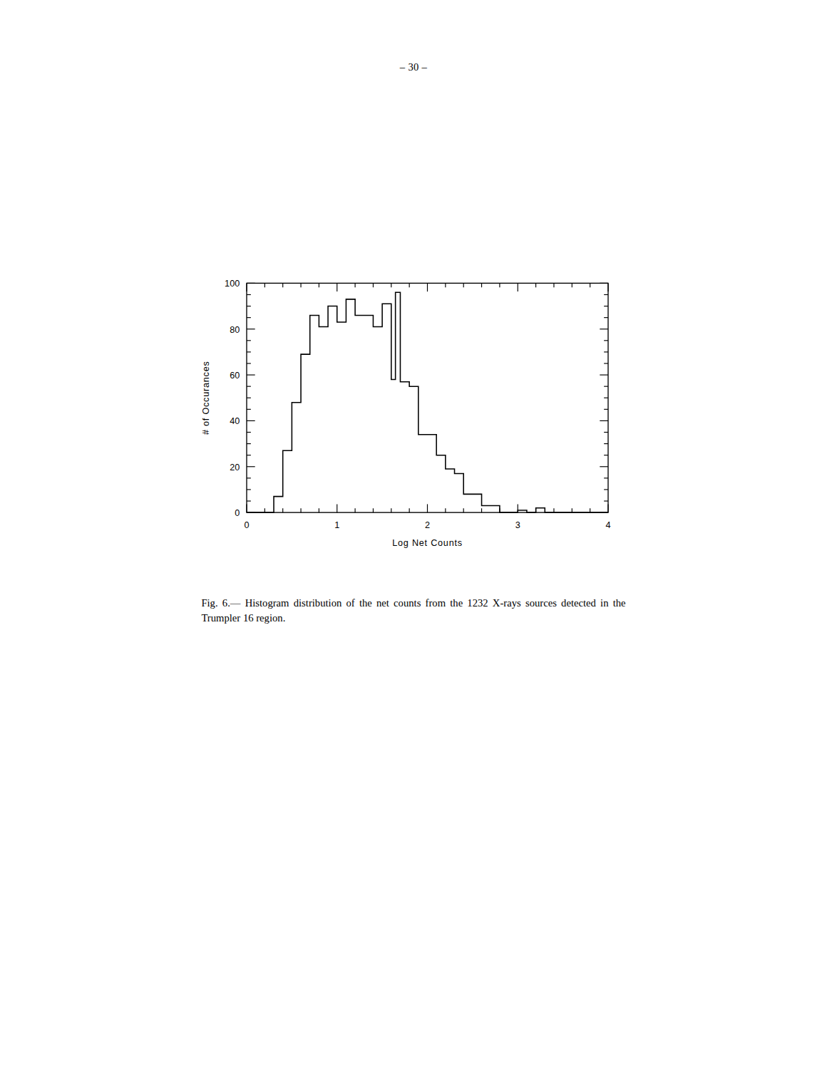– 30 –
Plot geometry: x: 0 -> 80 px, 4 -> 600 px (130 px per unit) y: 0 -> 370 px, 100 -> 40 px (3.3 px per occurrence) 0 1 2 3 4 0 20 40 60 80 100 Log Net Counts # of Occurances Histogram step outline. Bin width = 0.1 in log counts = 13 px. Counts per bin (approx, read from figure): 0.3:7, 0.4:27, 0.5:48, 0.6:69, 0.7:86, 0.8:81, 0.9:90, 1.0:83, 1.1:93, 1.2:86, 1.3:86, 1.4:81, 1.5:91, 1.6:58, 1.65:96 (narrow), 1.7:57, 1.8:55, 1.9:34, 2.0:34, 2.1:25, 2.2:19, 2.3:17, 2.4:8, 2.5:8, 2.6:3, 2.7:3, 2.8:0, 2.9:0, 3.0:1, 3.1:0, 3.2:2, 3.3:0 ...
Fig. 6.— Histogram distribution of the net counts from the 1232 X-rays sources detected in the Trumpler 16 region.